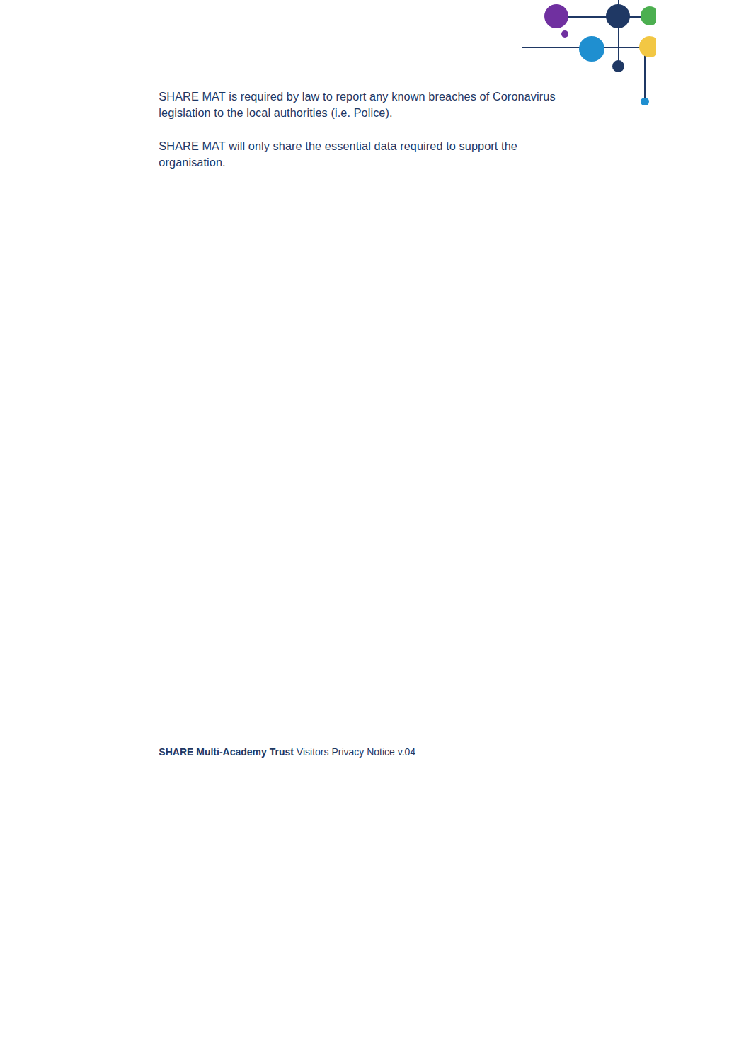SHARE MAT is required by law to report any known breaches of Coronavirus legislation to the local authorities (i.e. Police).
SHARE MAT will only share the essential data required to support the organisation.
SHARE Multi-Academy Trust Visitors Privacy Notice v.04